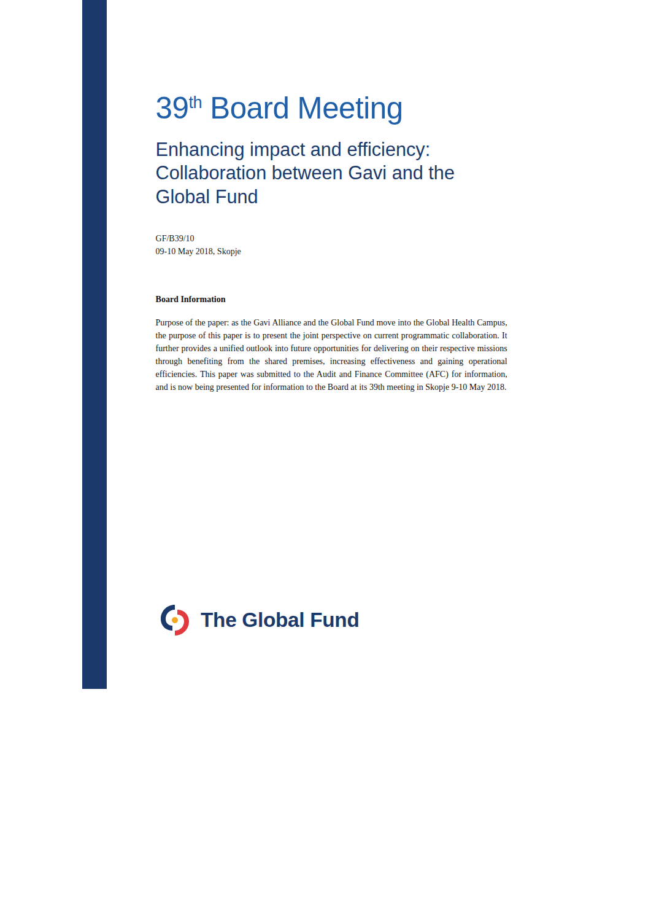39th Board Meeting
Enhancing impact and efficiency: Collaboration between Gavi and the Global Fund
GF/B39/10
09-10 May 2018, Skopje
Board Information
Purpose of the paper: as the Gavi Alliance and the Global Fund move into the Global Health Campus, the purpose of this paper is to present the joint perspective on current programmatic collaboration. It further provides a unified outlook into future opportunities for delivering on their respective missions through benefiting from the shared premises, increasing effectiveness and gaining operational efficiencies. This paper was submitted to the Audit and Finance Committee (AFC) for information, and is now being presented for information to the Board at its 39th meeting in Skopje 9-10 May 2018.
The Global Fund